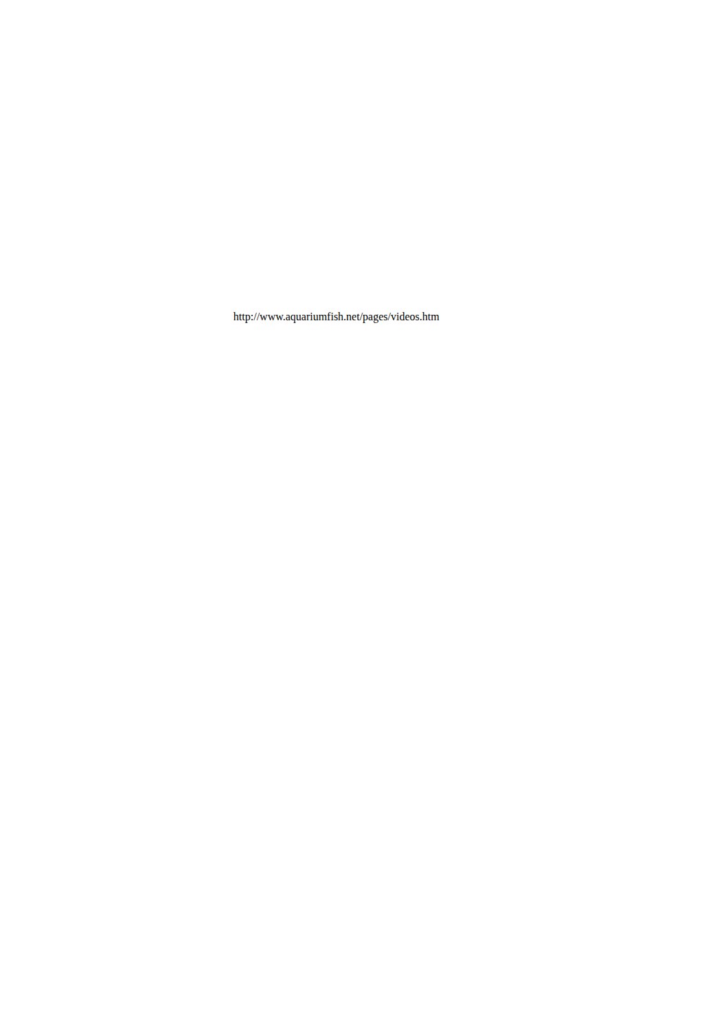http://www.aquariumfish.net/pages/videos.htm